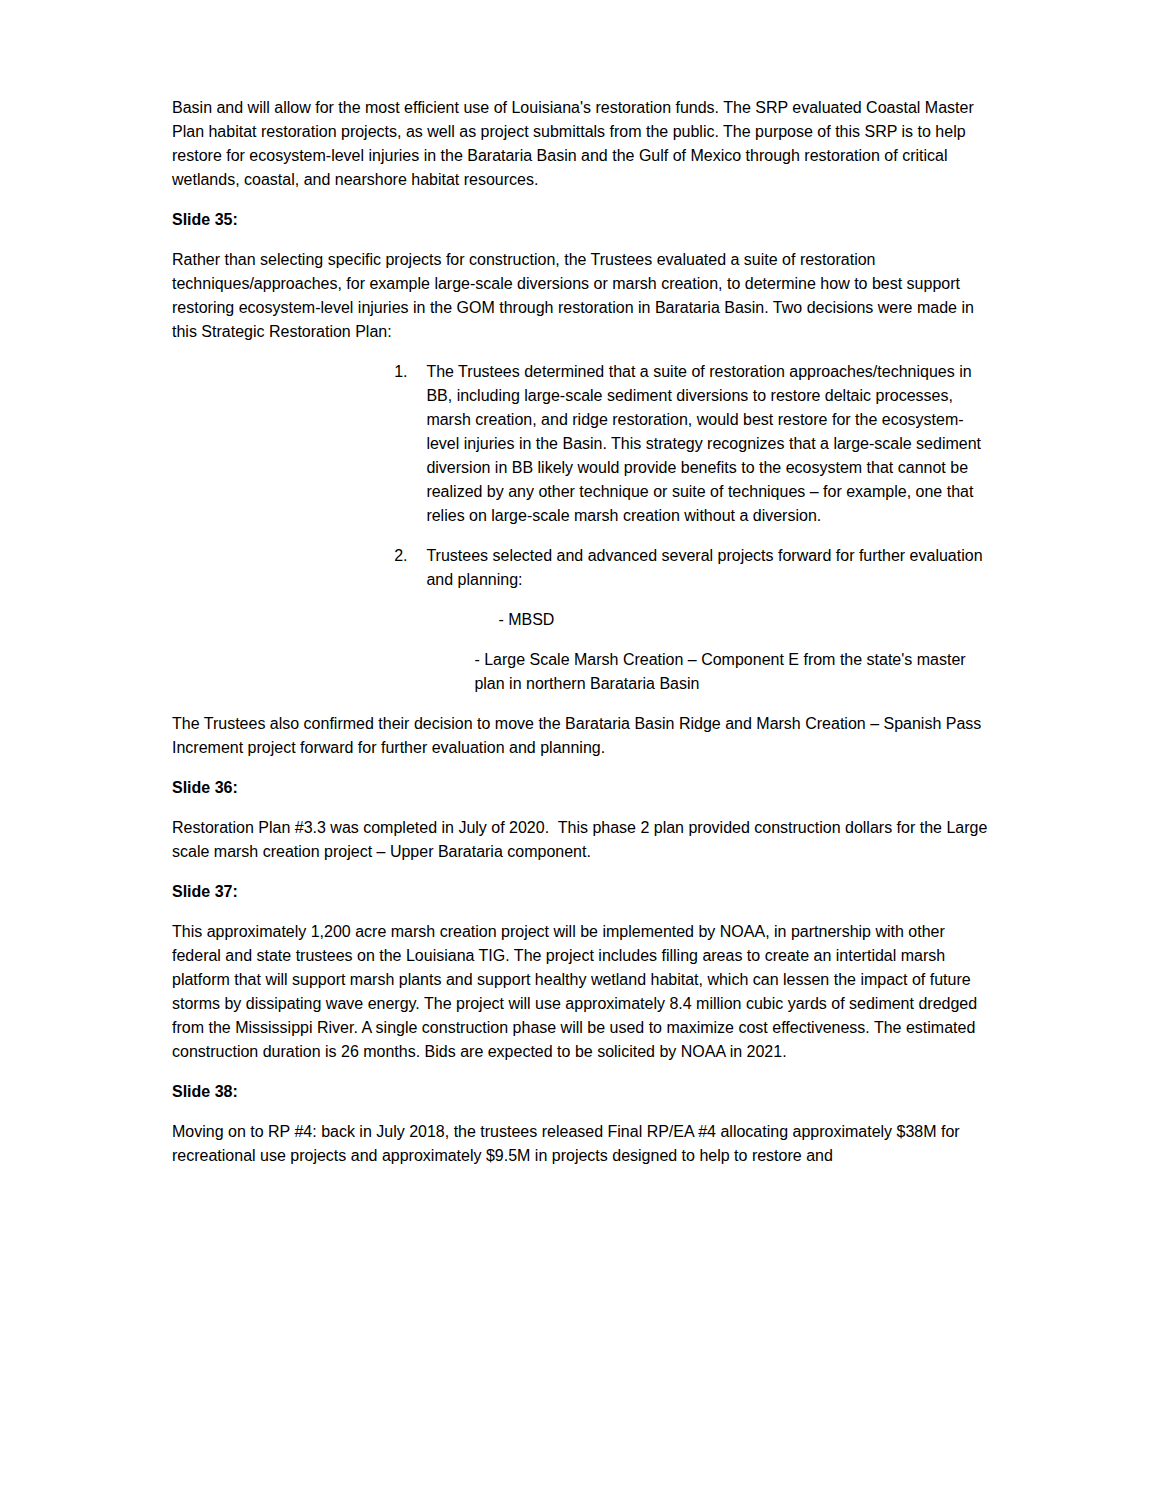Basin and will allow for the most efficient use of Louisiana's restoration funds. The SRP evaluated Coastal Master Plan habitat restoration projects, as well as project submittals from the public. The purpose of this SRP is to help restore for ecosystem-level injuries in the Barataria Basin and the Gulf of Mexico through restoration of critical wetlands, coastal, and nearshore habitat resources.
Slide 35:
Rather than selecting specific projects for construction, the Trustees evaluated a suite of restoration techniques/approaches, for example large-scale diversions or marsh creation, to determine how to best support restoring ecosystem-level injuries in the GOM through restoration in Barataria Basin. Two decisions were made in this Strategic Restoration Plan:
The Trustees determined that a suite of restoration approaches/techniques in BB, including large-scale sediment diversions to restore deltaic processes, marsh creation, and ridge restoration, would best restore for the ecosystem-level injuries in the Basin. This strategy recognizes that a large-scale sediment diversion in BB likely would provide benefits to the ecosystem that cannot be realized by any other technique or suite of techniques – for example, one that relies on large-scale marsh creation without a diversion.
Trustees selected and advanced several projects forward for further evaluation and planning:
- MBSD
- Large Scale Marsh Creation – Component E from the state's master plan in northern Barataria Basin
The Trustees also confirmed their decision to move the Barataria Basin Ridge and Marsh Creation – Spanish Pass Increment project forward for further evaluation and planning.
Slide 36:
Restoration Plan #3.3 was completed in July of 2020. This phase 2 plan provided construction dollars for the Large scale marsh creation project – Upper Barataria component.
Slide 37:
This approximately 1,200 acre marsh creation project will be implemented by NOAA, in partnership with other federal and state trustees on the Louisiana TIG. The project includes filling areas to create an intertidal marsh platform that will support marsh plants and support healthy wetland habitat, which can lessen the impact of future storms by dissipating wave energy. The project will use approximately 8.4 million cubic yards of sediment dredged from the Mississippi River. A single construction phase will be used to maximize cost effectiveness. The estimated construction duration is 26 months. Bids are expected to be solicited by NOAA in 2021.
Slide 38:
Moving on to RP #4: back in July 2018, the trustees released Final RP/EA #4 allocating approximately $38M for recreational use projects and approximately $9.5M in projects designed to help to restore and